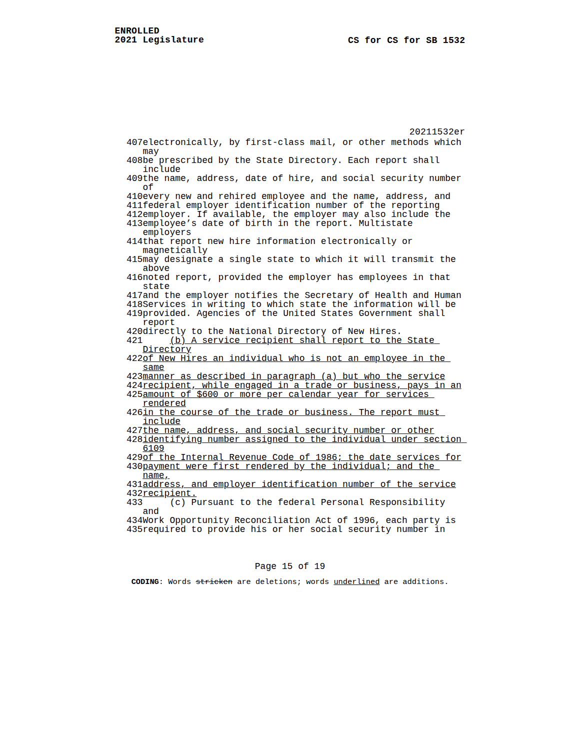ENROLLED
2021 Legislature
CS for CS for SB 1532
20211532er
| 407 | electronically, by first-class mail, or other methods which may |
| 408 | be prescribed by the State Directory. Each report shall include |
| 409 | the name, address, date of hire, and social security number of |
| 410 | every new and rehired employee and the name, address, and |
| 411 | federal employer identification number of the reporting |
| 412 | employer. If available, the employer may also include the |
| 413 | employee’s date of birth in the report. Multistate employers |
| 414 | that report new hire information electronically or magnetically |
| 415 | may designate a single state to which it will transmit the above |
| 416 | noted report, provided the employer has employees in that state |
| 417 | and the employer notifies the Secretary of Health and Human |
| 418 | Services in writing to which state the information will be |
| 419 | provided. Agencies of the United States Government shall report |
| 420 | directly to the National Directory of New Hires. |
| 421 | (b) A service recipient shall report to the State Directory |
| 422 | of New Hires an individual who is not an employee in the same |
| 423 | manner as described in paragraph (a) but who the service |
| 424 | recipient, while engaged in a trade or business, pays in an |
| 425 | amount of $600 or more per calendar year for services rendered |
| 426 | in the course of the trade or business. The report must include |
| 427 | the name, address, and social security number or other |
| 428 | identifying number assigned to the individual under section 6109 |
| 429 | of the Internal Revenue Code of 1986; the date services for |
| 430 | payment were first rendered by the individual; and the name, |
| 431 | address, and employer identification number of the service |
| 432 | recipient. |
| 433 | (c) Pursuant to the federal Personal Responsibility and |
| 434 | Work Opportunity Reconciliation Act of 1996, each party is |
| 435 | required to provide his or her social security number in |
Page 15 of 19
CODING: Words stricken are deletions; words underlined are additions.